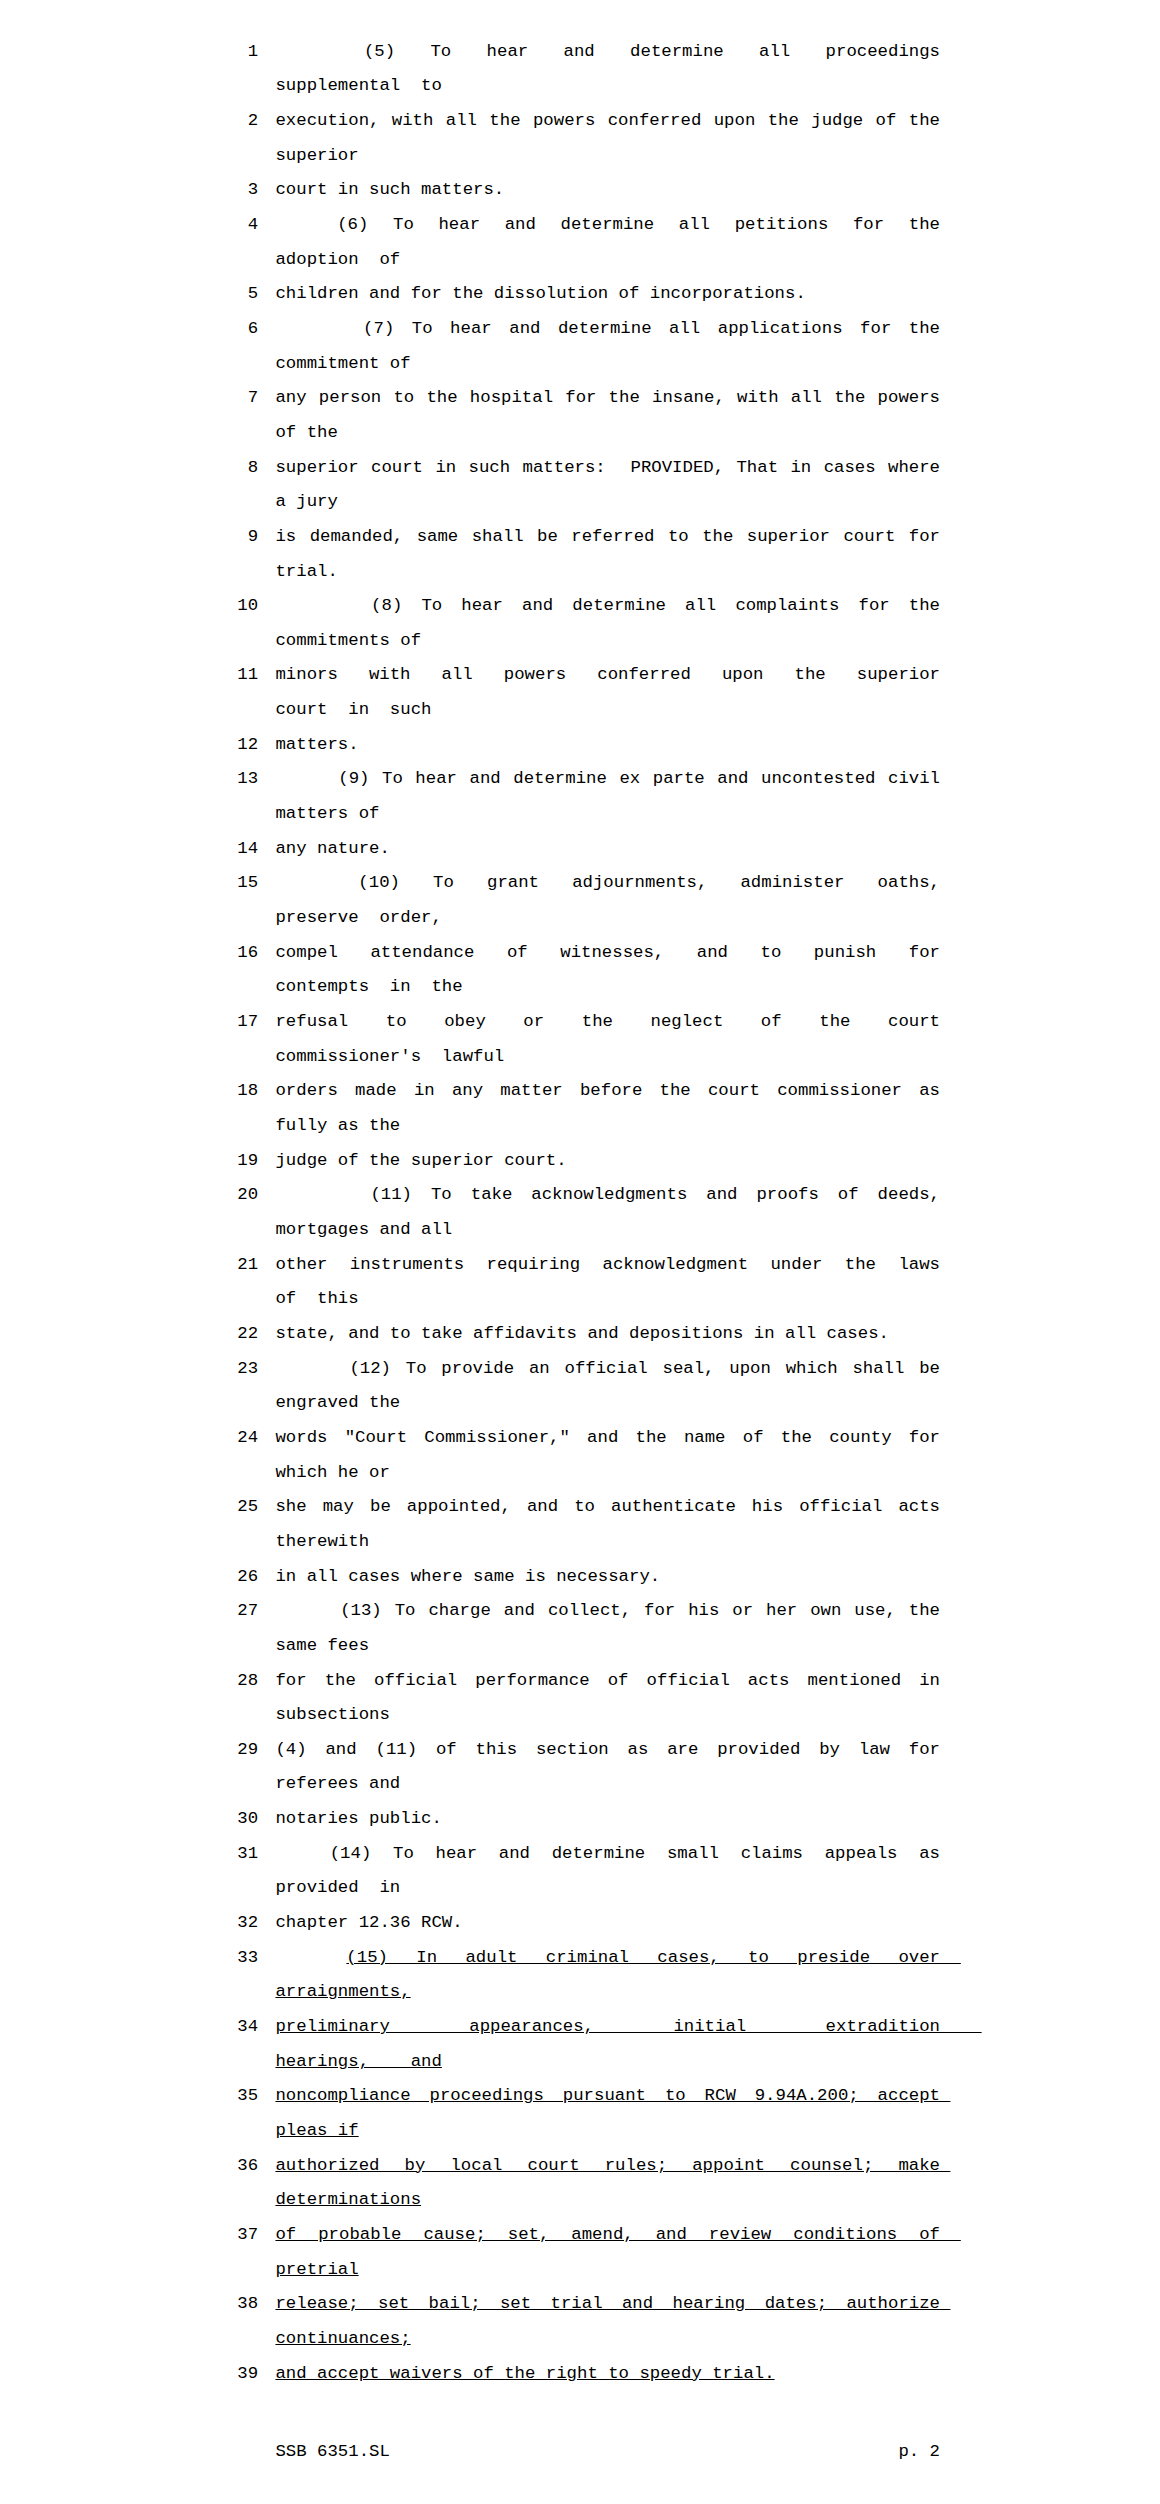(5) To hear and determine all proceedings supplemental to
execution, with all the powers conferred upon the judge of the superior
court in such matters.
(6) To hear and determine all petitions for the adoption of
children and for the dissolution of incorporations.
(7) To hear and determine all applications for the commitment of
any person to the hospital for the insane, with all the powers of the
superior court in such matters: PROVIDED, That in cases where a jury
is demanded, same shall be referred to the superior court for trial.
(8) To hear and determine all complaints for the commitments of
minors with all powers conferred upon the superior court in such
matters.
(9) To hear and determine ex parte and uncontested civil matters of
any nature.
(10) To grant adjournments, administer oaths, preserve order,
compel attendance of witnesses, and to punish for contempts in the
refusal to obey or the neglect of the court commissioner's lawful
orders made in any matter before the court commissioner as fully as the
judge of the superior court.
(11) To take acknowledgments and proofs of deeds, mortgages and all
other instruments requiring acknowledgment under the laws of this
state, and to take affidavits and depositions in all cases.
(12) To provide an official seal, upon which shall be engraved the
words "Court Commissioner," and the name of the county for which he or
she may be appointed, and to authenticate his official acts therewith
in all cases where same is necessary.
(13) To charge and collect, for his or her own use, the same fees
for the official performance of official acts mentioned in subsections
(4) and (11) of this section as are provided by law for referees and
notaries public.
(14) To hear and determine small claims appeals as provided in
chapter 12.36 RCW.
(15) In adult criminal cases, to preside over arraignments,
preliminary appearances, initial extradition hearings, and
noncompliance proceedings pursuant to RCW 9.94A.200; accept pleas if
authorized by local court rules; appoint counsel; make determinations
of probable cause; set, amend, and review conditions of pretrial
release; set bail; set trial and hearing dates; authorize continuances;
and accept waivers of the right to speedy trial.
SSB 6351.SL p. 2